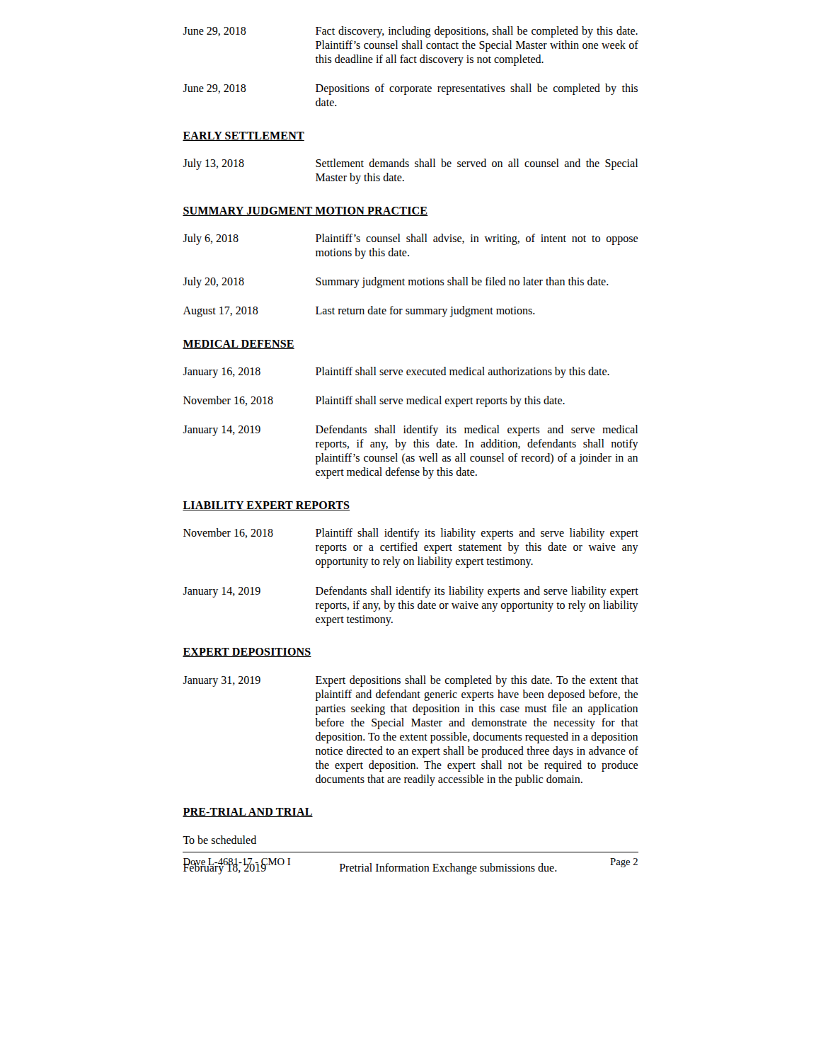June 29, 2018
Fact discovery, including depositions, shall be completed by this date. Plaintiff’s counsel shall contact the Special Master within one week of this deadline if all fact discovery is not completed.
June 29, 2018
Depositions of corporate representatives shall be completed by this date.
EARLY SETTLEMENT
July 13, 2018
Settlement demands shall be served on all counsel and the Special Master by this date.
SUMMARY JUDGMENT MOTION PRACTICE
July 6, 2018
Plaintiff’s counsel shall advise, in writing, of intent not to oppose motions by this date.
July 20, 2018
Summary judgment motions shall be filed no later than this date.
August 17, 2018
Last return date for summary judgment motions.
MEDICAL DEFENSE
January 16, 2018
Plaintiff shall serve executed medical authorizations by this date.
November 16, 2018
Plaintiff shall serve medical expert reports by this date.
January 14, 2019
Defendants shall identify its medical experts and serve medical reports, if any, by this date. In addition, defendants shall notify plaintiff’s counsel (as well as all counsel of record) of a joinder in an expert medical defense by this date.
LIABILITY EXPERT REPORTS
November 16, 2018
Plaintiff shall identify its liability experts and serve liability expert reports or a certified expert statement by this date or waive any opportunity to rely on liability expert testimony.
January 14, 2019
Defendants shall identify its liability experts and serve liability expert reports, if any, by this date or waive any opportunity to rely on liability expert testimony.
EXPERT DEPOSITIONS
January 31, 2019
Expert depositions shall be completed by this date. To the extent that plaintiff and defendant generic experts have been deposed before, the parties seeking that deposition in this case must file an application before the Special Master and demonstrate the necessity for that deposition. To the extent possible, documents requested in a deposition notice directed to an expert shall be produced three days in advance of the expert deposition. The expert shall not be required to produce documents that are readily accessible in the public domain.
PRE-TRIAL AND TRIAL
To be scheduled
February 18, 2019
Pretrial Information Exchange submissions due.
Dove L-4681-17 - CMO I Page 2